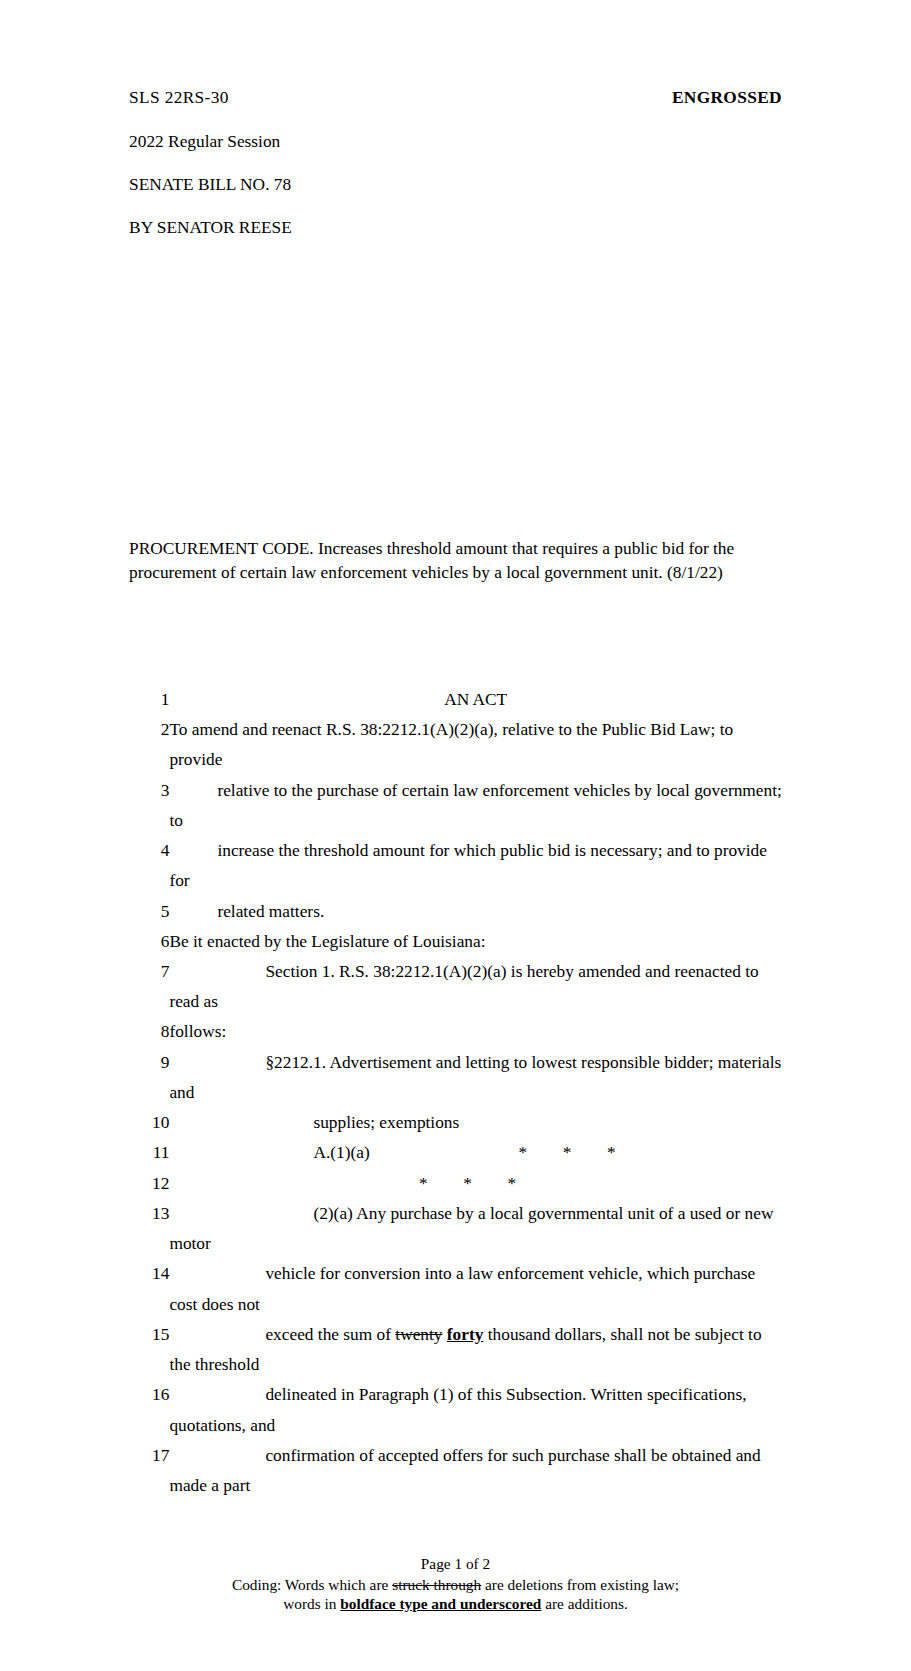SLS 22RS-30
ENGROSSED
2022 Regular Session
SENATE BILL NO. 78
BY SENATOR REESE
PROCUREMENT CODE. Increases threshold amount that requires a public bid for the procurement of certain law enforcement vehicles by a local government unit. (8/1/22)
| 1 | AN ACT |
| 2 | To amend and reenact R.S. 38:2212.1(A)(2)(a), relative to the Public Bid Law; to provide |
| 3 | relative to the purchase of certain law enforcement vehicles by local government; to |
| 4 | increase the threshold amount for which public bid is necessary; and to provide for |
| 5 | related matters. |
| 6 | Be it enacted by the Legislature of Louisiana: |
| 7 | Section 1. R.S. 38:2212.1(A)(2)(a) is hereby amended and reenacted to read as |
| 8 | follows: |
| 9 | §2212.1. Advertisement and letting to lowest responsible bidder; materials and |
| 10 | supplies; exemptions |
| 11 | A.(1)(a) * * * |
| 12 | * * * |
| 13 | (2)(a) Any purchase by a local governmental unit of a used or new motor |
| 14 | vehicle for conversion into a law enforcement vehicle, which purchase cost does not |
| 15 | exceed the sum of twenty forty thousand dollars, shall not be subject to the threshold |
| 16 | delineated in Paragraph (1) of this Subsection. Written specifications, quotations, and |
| 17 | confirmation of accepted offers for such purchase shall be obtained and made a part |
Page 1 of 2
Coding: Words which are struck through are deletions from existing law;
words in boldface type and underscored are additions.